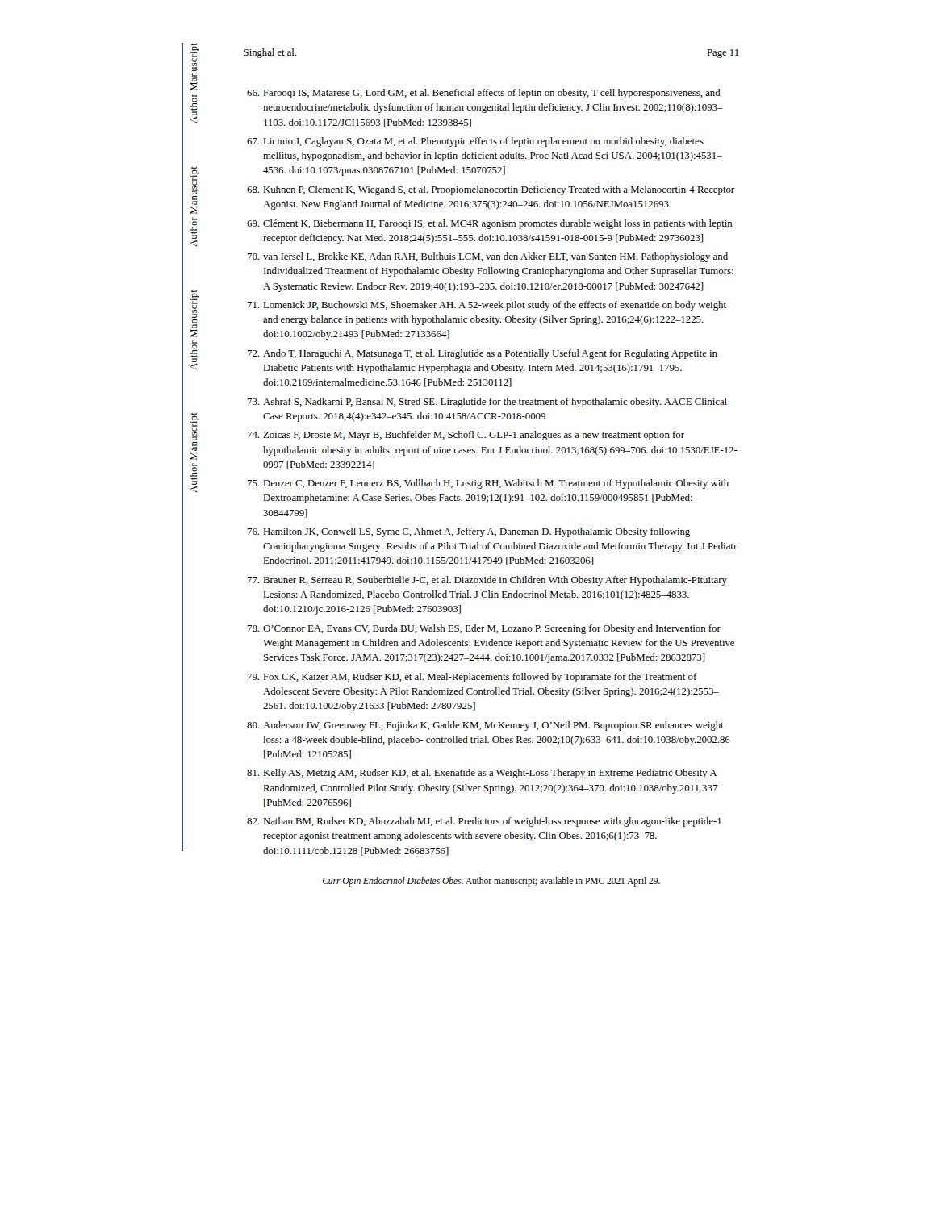Author Manuscript Author Manuscript Author Manuscript Author Manuscript
Singhal et al.
Page 11
66. Farooqi IS, Matarese G, Lord GM, et al. Beneficial effects of leptin on obesity, T cell hyporesponsiveness, and neuroendocrine/metabolic dysfunction of human congenital leptin deficiency. J Clin Invest. 2002;110(8):1093–1103. doi:10.1172/JCI15693 [PubMed: 12393845]
67. Licinio J, Caglayan S, Ozata M, et al. Phenotypic effects of leptin replacement on morbid obesity, diabetes mellitus, hypogonadism, and behavior in leptin-deficient adults. Proc Natl Acad Sci USA. 2004;101(13):4531–4536. doi:10.1073/pnas.0308767101 [PubMed: 15070752]
68. Kuhnen P, Clement K, Wiegand S, et al. Proopiomelanocortin Deficiency Treated with a Melanocortin-4 Receptor Agonist. New England Journal of Medicine. 2016;375(3):240–246. doi:10.1056/NEJMoa1512693
69. Clément K, Biebermann H, Farooqi IS, et al. MC4R agonism promotes durable weight loss in patients with leptin receptor deficiency. Nat Med. 2018;24(5):551–555. doi:10.1038/s41591-018-0015-9 [PubMed: 29736023]
70. van Iersel L, Brokke KE, Adan RAH, Bulthuis LCM, van den Akker ELT, van Santen HM. Pathophysiology and Individualized Treatment of Hypothalamic Obesity Following Craniopharyngioma and Other Suprasellar Tumors: A Systematic Review. Endocr Rev. 2019;40(1):193–235. doi:10.1210/er.2018-00017 [PubMed: 30247642]
71. Lomenick JP, Buchowski MS, Shoemaker AH. A 52-week pilot study of the effects of exenatide on body weight and energy balance in patients with hypothalamic obesity. Obesity (Silver Spring). 2016;24(6):1222–1225. doi:10.1002/oby.21493 [PubMed: 27133664]
72. Ando T, Haraguchi A, Matsunaga T, et al. Liraglutide as a Potentially Useful Agent for Regulating Appetite in Diabetic Patients with Hypothalamic Hyperphagia and Obesity. Intern Med. 2014;53(16):1791–1795. doi:10.2169/internalmedicine.53.1646 [PubMed: 25130112]
73. Ashraf S, Nadkarni P, Bansal N, Stred SE. Liraglutide for the treatment of hypothalamic obesity. AACE Clinical Case Reports. 2018;4(4):e342–e345. doi:10.4158/ACCR-2018-0009
74. Zoicas F, Droste M, Mayr B, Buchfelder M, Schöfl C. GLP-1 analogues as a new treatment option for hypothalamic obesity in adults: report of nine cases. Eur J Endocrinol. 2013;168(5):699–706. doi:10.1530/EJE-12-0997 [PubMed: 23392214]
75. Denzer C, Denzer F, Lennerz BS, Vollbach H, Lustig RH, Wabitsch M. Treatment of Hypothalamic Obesity with Dextroamphetamine: A Case Series. Obes Facts. 2019;12(1):91–102. doi:10.1159/000495851 [PubMed: 30844799]
76. Hamilton JK, Conwell LS, Syme C, Ahmet A, Jeffery A, Daneman D. Hypothalamic Obesity following Craniopharyngioma Surgery: Results of a Pilot Trial of Combined Diazoxide and Metformin Therapy. Int J Pediatr Endocrinol. 2011;2011:417949. doi:10.1155/2011/417949 [PubMed: 21603206]
77. Brauner R, Serreau R, Souberbielle J-C, et al. Diazoxide in Children With Obesity After Hypothalamic-Pituitary Lesions: A Randomized, Placebo-Controlled Trial. J Clin Endocrinol Metab. 2016;101(12):4825–4833. doi:10.1210/jc.2016-2126 [PubMed: 27603903]
78. O’Connor EA, Evans CV, Burda BU, Walsh ES, Eder M, Lozano P. Screening for Obesity and Intervention for Weight Management in Children and Adolescents: Evidence Report and Systematic Review for the US Preventive Services Task Force. JAMA. 2017;317(23):2427–2444. doi:10.1001/jama.2017.0332 [PubMed: 28632873]
79. Fox CK, Kaizer AM, Rudser KD, et al. Meal-Replacements followed by Topiramate for the Treatment of Adolescent Severe Obesity: A Pilot Randomized Controlled Trial. Obesity (Silver Spring). 2016;24(12):2553–2561. doi:10.1002/oby.21633 [PubMed: 27807925]
80. Anderson JW, Greenway FL, Fujioka K, Gadde KM, McKenney J, O’Neil PM. Bupropion SR enhances weight loss: a 48-week double-blind, placebo- controlled trial. Obes Res. 2002;10(7):633–641. doi:10.1038/oby.2002.86 [PubMed: 12105285]
81. Kelly AS, Metzig AM, Rudser KD, et al. Exenatide as a Weight-Loss Therapy in Extreme Pediatric Obesity A Randomized, Controlled Pilot Study. Obesity (Silver Spring). 2012;20(2):364–370. doi:10.1038/oby.2011.337 [PubMed: 22076596]
82. Nathan BM, Rudser KD, Abuzzahab MJ, et al. Predictors of weight-loss response with glucagon-like peptide-1 receptor agonist treatment among adolescents with severe obesity. Clin Obes. 2016;6(1):73–78. doi:10.1111/cob.12128 [PubMed: 26683756]
Curr Opin Endocrinol Diabetes Obes. Author manuscript; available in PMC 2021 April 29.